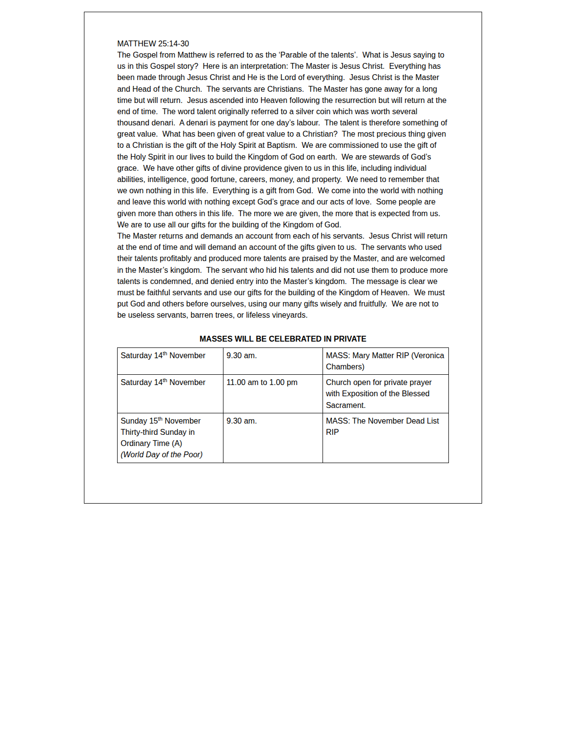MATTHEW 25:14-30
The Gospel from Matthew is referred to as the ‘Parable of the talents’. What is Jesus saying to us in this Gospel story? Here is an interpretation: The Master is Jesus Christ. Everything has been made through Jesus Christ and He is the Lord of everything. Jesus Christ is the Master and Head of the Church. The servants are Christians. The Master has gone away for a long time but will return. Jesus ascended into Heaven following the resurrection but will return at the end of time. The word talent originally referred to a silver coin which was worth several thousand denari. A denari is payment for one day’s labour. The talent is therefore something of great value. What has been given of great value to a Christian? The most precious thing given to a Christian is the gift of the Holy Spirit at Baptism. We are commissioned to use the gift of the Holy Spirit in our lives to build the Kingdom of God on earth. We are stewards of God’s grace. We have other gifts of divine providence given to us in this life, including individual abilities, intelligence, good fortune, careers, money, and property. We need to remember that we own nothing in this life. Everything is a gift from God. We come into the world with nothing and leave this world with nothing except God’s grace and our acts of love. Some people are given more than others in this life. The more we are given, the more that is expected from us. We are to use all our gifts for the building of the Kingdom of God.
The Master returns and demands an account from each of his servants. Jesus Christ will return at the end of time and will demand an account of the gifts given to us. The servants who used their talents profitably and produced more talents are praised by the Master, and are welcomed in the Master’s kingdom. The servant who hid his talents and did not use them to produce more talents is condemned, and denied entry into the Master’s kingdom. The message is clear we must be faithful servants and use our gifts for the building of the Kingdom of Heaven. We must put God and others before ourselves, using our many gifts wisely and fruitfully. We are not to be useless servants, barren trees, or lifeless vineyards.
MASSES WILL BE CELEBRATED IN PRIVATE
| Saturday 14 th November | 9.30 am. | MASS: Mary Matter RIP (Veronica Chambers) |
| Saturday 14 th November | 11.00 am to 1.00 pm | Church open for private prayer with Exposition of the Blessed Sacrament. |
| Sunday 15 th November Thirty-third Sunday in Ordinary Time (A) (World Day of the Poor) | 9.30 am. | MASS: The November Dead List RIP |